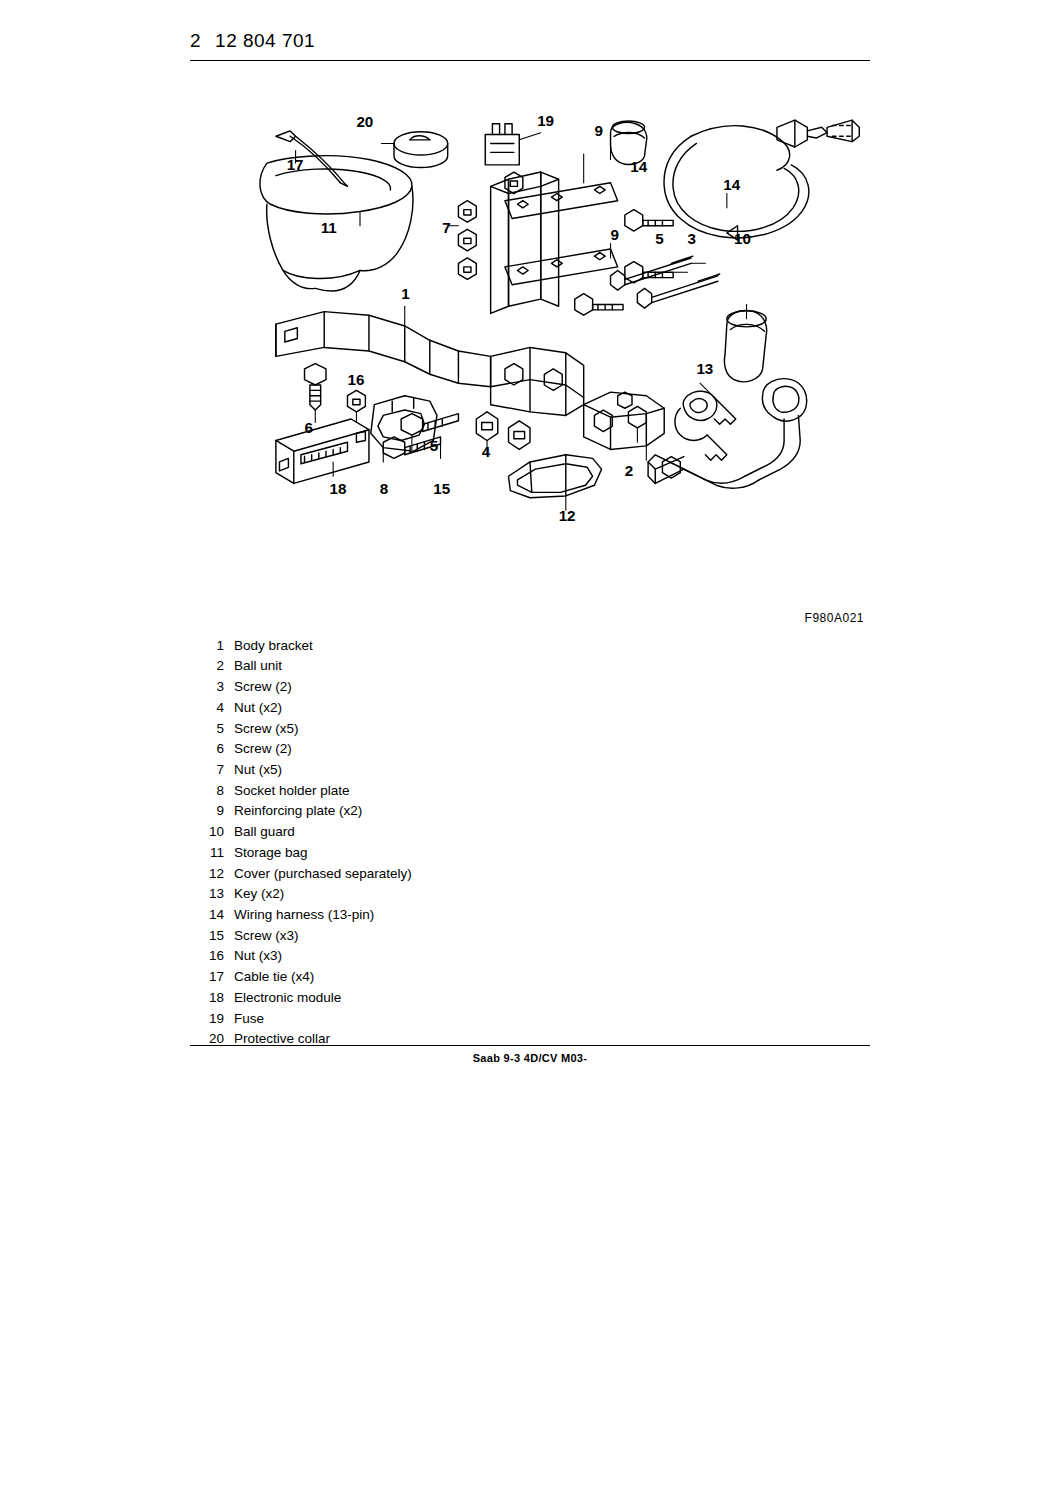212 804 701
20 19 9 14 14 17 7 9 5 3 10 1 11 13 16 6 5 4 2 18 8 15 12
F980A021
1 Body bracket
2 Ball unit
3 Screw (2)
4 Nut (x2)
5 Screw (x5)
6 Screw (2)
7 Nut (x5)
8 Socket holder plate
9 Reinforcing plate (x2)
10 Ball guard
11 Storage bag
12 Cover (purchased separately)
13 Key (x2)
14 Wiring harness (13-pin)
15 Screw (x3)
16 Nut (x3)
17 Cable tie (x4)
18 Electronic module
19 Fuse
20 Protective collar
Saab 9-3 4D/CV M03-